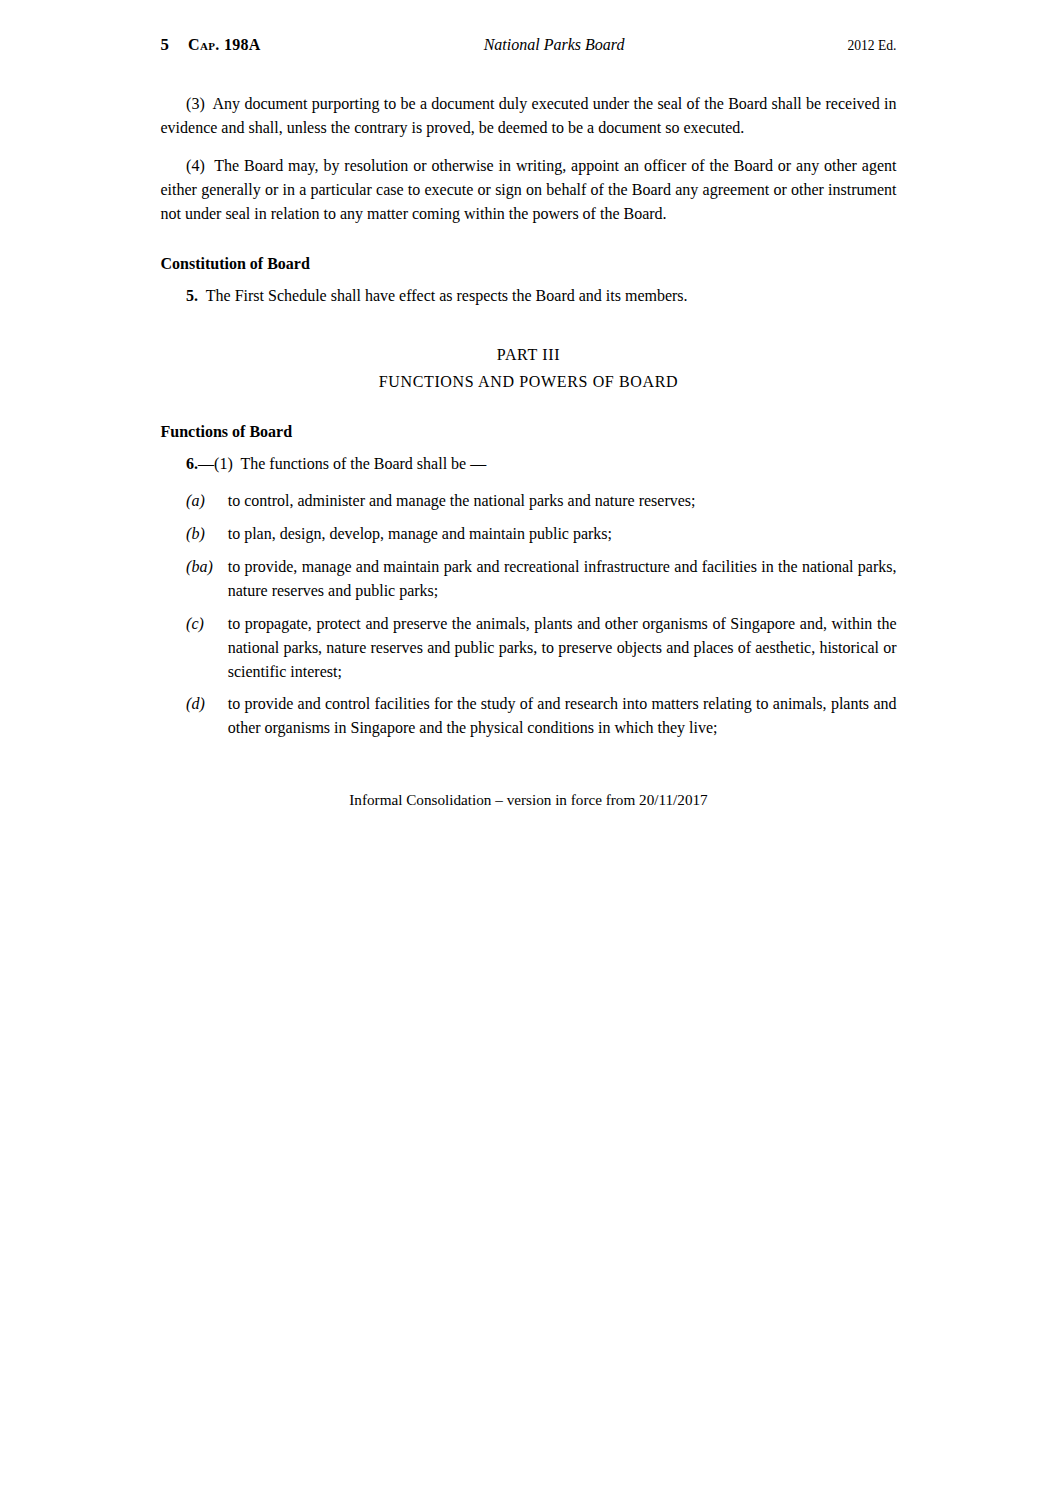5 Cap. 198A National Parks Board 2012 Ed.
(3) Any document purporting to be a document duly executed under the seal of the Board shall be received in evidence and shall, unless the contrary is proved, be deemed to be a document so executed.
(4) The Board may, by resolution or otherwise in writing, appoint an officer of the Board or any other agent either generally or in a particular case to execute or sign on behalf of the Board any agreement or other instrument not under seal in relation to any matter coming within the powers of the Board.
Constitution of Board
5. The First Schedule shall have effect as respects the Board and its members.
PART III
FUNCTIONS AND POWERS OF BOARD
Functions of Board
6.—(1) The functions of the Board shall be —
(a) to control, administer and manage the national parks and nature reserves;
(b) to plan, design, develop, manage and maintain public parks;
(ba) to provide, manage and maintain park and recreational infrastructure and facilities in the national parks, nature reserves and public parks;
(c) to propagate, protect and preserve the animals, plants and other organisms of Singapore and, within the national parks, nature reserves and public parks, to preserve objects and places of aesthetic, historical or scientific interest;
(d) to provide and control facilities for the study of and research into matters relating to animals, plants and other organisms in Singapore and the physical conditions in which they live;
Informal Consolidation – version in force from 20/11/2017